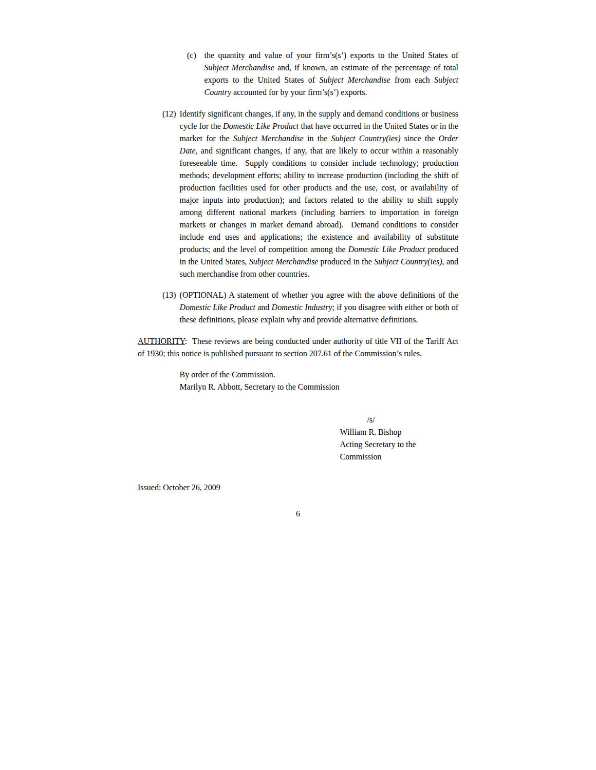(c)
the quantity and value of your firm’s(s’) exports to the United States of Subject Merchandise and, if known, an estimate of the percentage of total exports to the United States of Subject Merchandise from each Subject Country accounted for by your firm’s(s’) exports.
(12)
Identify significant changes, if any, in the supply and demand conditions or business cycle for the Domestic Like Product that have occurred in the United States or in the market for the Subject Merchandise in the Subject Country(ies) since the Order Date, and significant changes, if any, that are likely to occur within a reasonably foreseeable time. Supply conditions to consider include technology; production methods; development efforts; ability to increase production (including the shift of production facilities used for other products and the use, cost, or availability of major inputs into production); and factors related to the ability to shift supply among different national markets (including barriers to importation in foreign markets or changes in market demand abroad). Demand conditions to consider include end uses and applications; the existence and availability of substitute products; and the level of competition among the Domestic Like Product produced in the United States, Subject Merchandise produced in the Subject Country(ies), and such merchandise from other countries.
(13)
(OPTIONAL) A statement of whether you agree with the above definitions of the Domestic Like Product and Domestic Industry; if you disagree with either or both of these definitions, please explain why and provide alternative definitions.
AUTHORITY: These reviews are being conducted under authority of title VII of the Tariff Act of 1930; this notice is published pursuant to section 207.61 of the Commission’s rules.
By order of the Commission.
Marilyn R. Abbott, Secretary to the Commission
/s/
William R. Bishop
Acting Secretary to the Commission
Issued: October 26, 2009
6